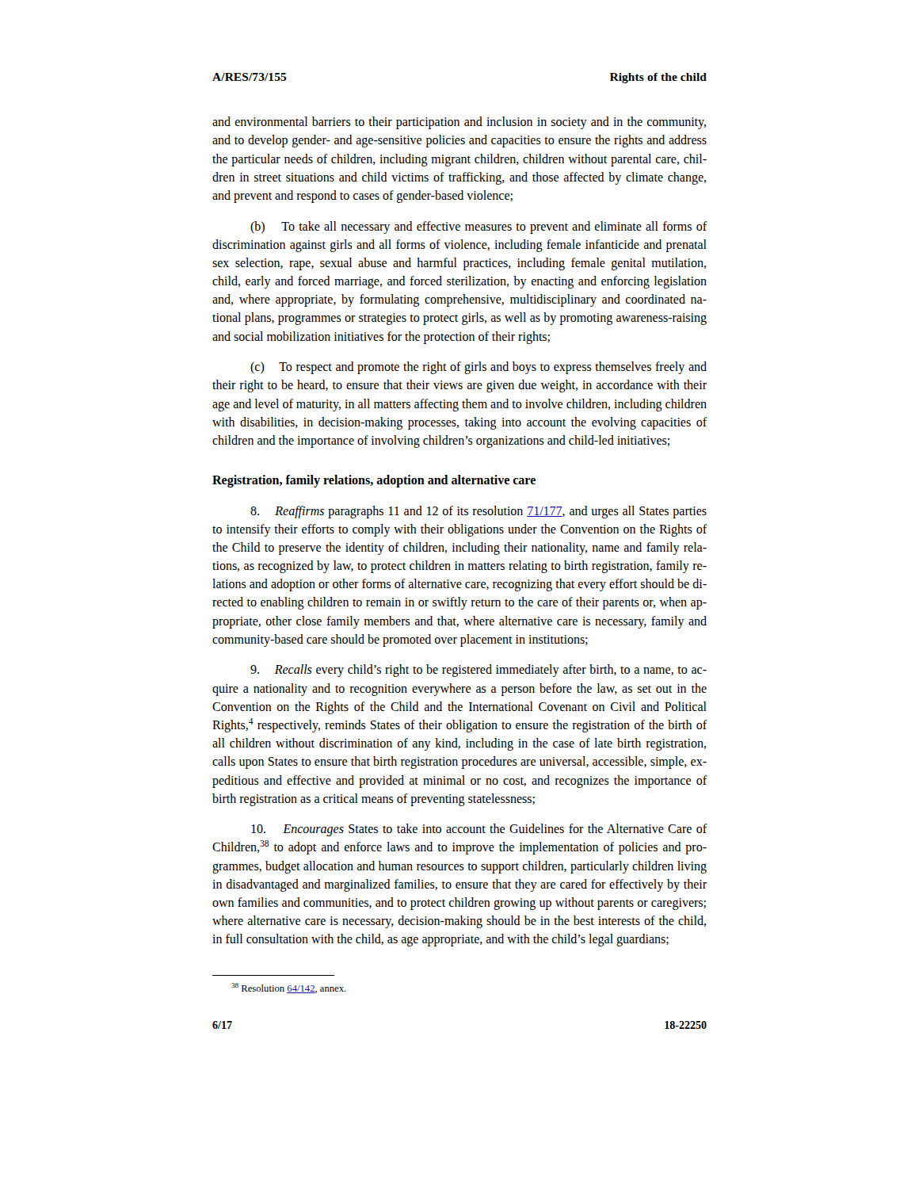A/RES/73/155
Rights of the child
and environmental barriers to their participation and inclusion in society and in the community, and to develop gender- and age-sensitive policies and capacities to ensure the rights and address the particular needs of children, including migrant children, children without parental care, children in street situations and child victims of trafficking, and those affected by climate change, and prevent and respond to cases of gender-based violence;
(b) To take all necessary and effective measures to prevent and eliminate all forms of discrimination against girls and all forms of violence, including female infanticide and prenatal sex selection, rape, sexual abuse and harmful practices, including female genital mutilation, child, early and forced marriage, and forced sterilization, by enacting and enforcing legislation and, where appropriate, by formulating comprehensive, multidisciplinary and coordinated national plans, programmes or strategies to protect girls, as well as by promoting awareness-raising and social mobilization initiatives for the protection of their rights;
(c) To respect and promote the right of girls and boys to express themselves freely and their right to be heard, to ensure that their views are given due weight, in accordance with their age and level of maturity, in all matters affecting them and to involve children, including children with disabilities, in decision-making processes, taking into account the evolving capacities of children and the importance of involving children’s organizations and child-led initiatives;
Registration, family relations, adoption and alternative care
8. Reaffirms paragraphs 11 and 12 of its resolution 71/177, and urges all States parties to intensify their efforts to comply with their obligations under the Convention on the Rights of the Child to preserve the identity of children, including their nationality, name and family relations, as recognized by law, to protect children in matters relating to birth registration, family relations and adoption or other forms of alternative care, recognizing that every effort should be directed to enabling children to remain in or swiftly return to the care of their parents or, when appropriate, other close family members and that, where alternative care is necessary, family and community-based care should be promoted over placement in institutions;
9. Recalls every child’s right to be registered immediately after birth, to a name, to acquire a nationality and to recognition everywhere as a person before the law, as set out in the Convention on the Rights of the Child and the International Covenant on Civil and Political Rights,4 respectively, reminds States of their obligation to ensure the registration of the birth of all children without discrimination of any kind, including in the case of late birth registration, calls upon States to ensure that birth registration procedures are universal, accessible, simple, expeditious and effective and provided at minimal or no cost, and recognizes the importance of birth registration as a critical means of preventing statelessness;
10. Encourages States to take into account the Guidelines for the Alternative Care of Children,38 to adopt and enforce laws and to improve the implementation of policies and programmes, budget allocation and human resources to support children, particularly children living in disadvantaged and marginalized families, to ensure that they are cared for effectively by their own families and communities, and to protect children growing up without parents or caregivers; where alternative care is necessary, decision-making should be in the best interests of the child, in full consultation with the child, as age appropriate, and with the child’s legal guardians;
38 Resolution 64/142, annex.
6/17
18-22250